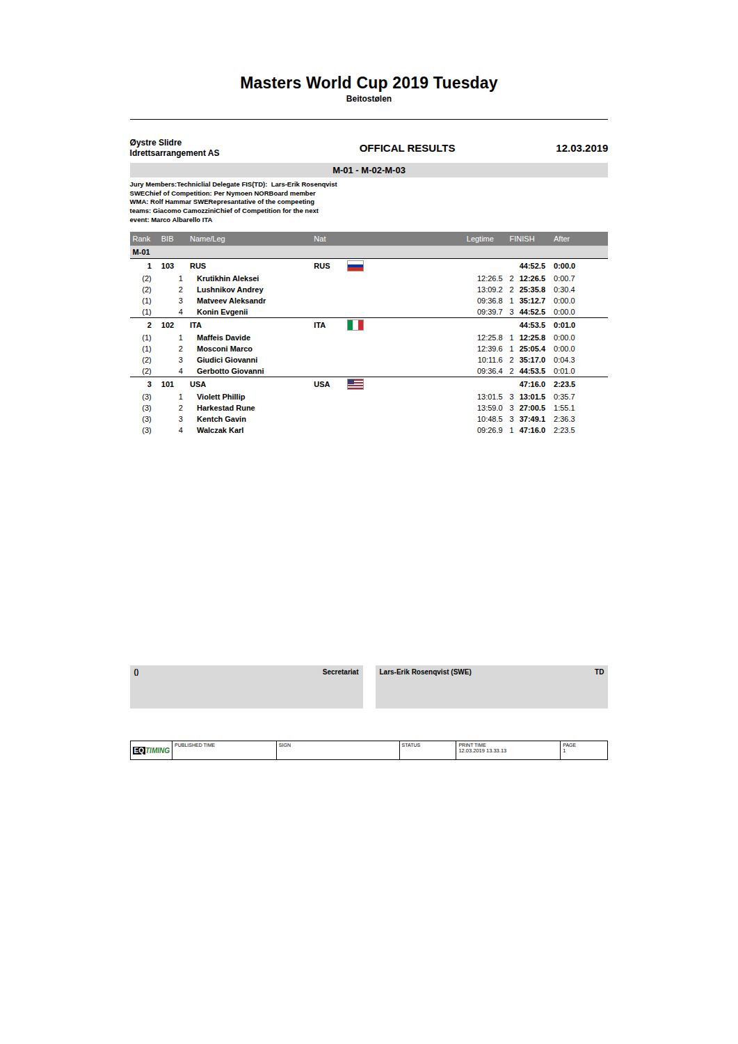Masters World Cup 2019 Tuesday
Beitostølen
Øystre Slidre
Idrettsarrangement AS
OFFICAL RESULTS
12.03.2019
M-01 - M-02-M-03
Jury Members:Techniclial Delegate FIS(TD): Lars-Erik Rosenqvist
SWEChief of Competition: Per Nymoen NORBoard member
WMA: Rolf Hammar SWERepresantative of the compeeting
teams: Giacomo CamozziniChief of Competition for the next
event: Marco Albarello ITA
| Rank | BIB | Name/Leg | Nat | | | | Legtime | FINISH | After | |
| --- | --- | --- | --- | --- | --- | --- | --- | --- | --- | --- |
| M-01 |
| 1 | 103 | RUS | RUS | | | | | | 44:52.5 | 0:00.0 | |
| (2) | 1 | Krutikhin Aleksei | | | | | 12:26.5 | 2 | 12:26.5 | 0:00.7 | |
| (2) | 2 | Lushnikov Andrey | | | | | 13:09.2 | 2 | 25:35.8 | 0:30.4 | |
| (1) | 3 | Matveev Aleksandr | | | | | 09:36.8 | 1 | 35:12.7 | 0:00.0 | |
| (1) | 4 | Konin Evgenii | | | | | 09:39.7 | 3 | 44:52.5 | 0:00.0 | |
| 2 | 102 | ITA | ITA | | | | | | 44:53.5 | 0:01.0 | |
| (1) | 1 | Maffeis Davide | | | | | 12:25.8 | 1 | 12:25.8 | 0:00.0 | |
| (1) | 2 | Mosconi Marco | | | | | 12:39.6 | 1 | 25:05.4 | 0:00.0 | |
| (2) | 3 | Giudici Giovanni | | | | | 10:11.6 | 2 | 35:17.0 | 0:04.3 | |
| (2) | 4 | Gerbotto Giovanni | | | | | 09:36.4 | 2 | 44:53.5 | 0:01.0 | |
| 3 | 101 | USA | USA | | | | | | 47:16.0 | 2:23.5 | |
| (3) | 1 | Violett Phillip | | | | | 13:01.5 | 3 | 13:01.5 | 0:35.7 | |
| (3) | 2 | Harkestad Rune | | | | | 13:59.0 | 3 | 27:00.5 | 1:55.1 | |
| (3) | 3 | Kentch Gavin | | | | | 10:48.5 | 3 | 37:49.1 | 2:36.3 | |
| (3) | 4 | Walczak Karl | | | | | 09:26.9 | 1 | 47:16.0 | 2:23.5 | |
() Secretariat
Lars-Erik Rosenqvist (SWE) TD
| EQ TIMING | PUBLISHED TIME | SIGN | STATUS | PRINT TIME 12.03.2019 13.33.13 | PAGE 1 |